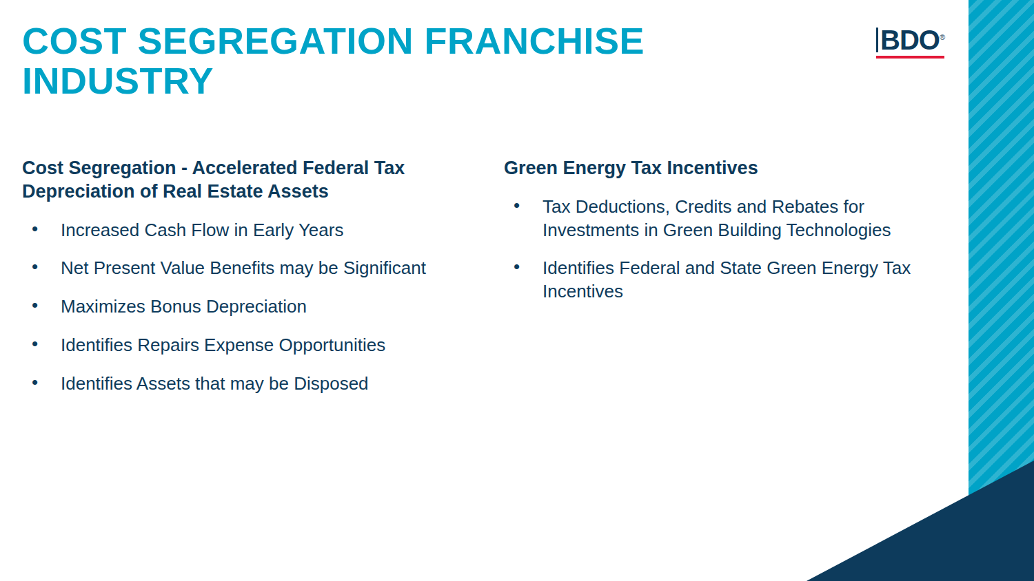BDO®
Cost Segregation Franchise Industry
Cost Segregation - Accelerated Federal Tax Depreciation of Real Estate Assets
Increased Cash Flow in Early Years
Net Present Value Benefits may be Significant
Maximizes Bonus Depreciation
Identifies Repairs Expense Opportunities
Identifies Assets that may be Disposed
Green Energy Tax Incentives
Tax Deductions, Credits and Rebates for Investments in Green Building Technologies
Identifies Federal and State Green Energy Tax Incentives